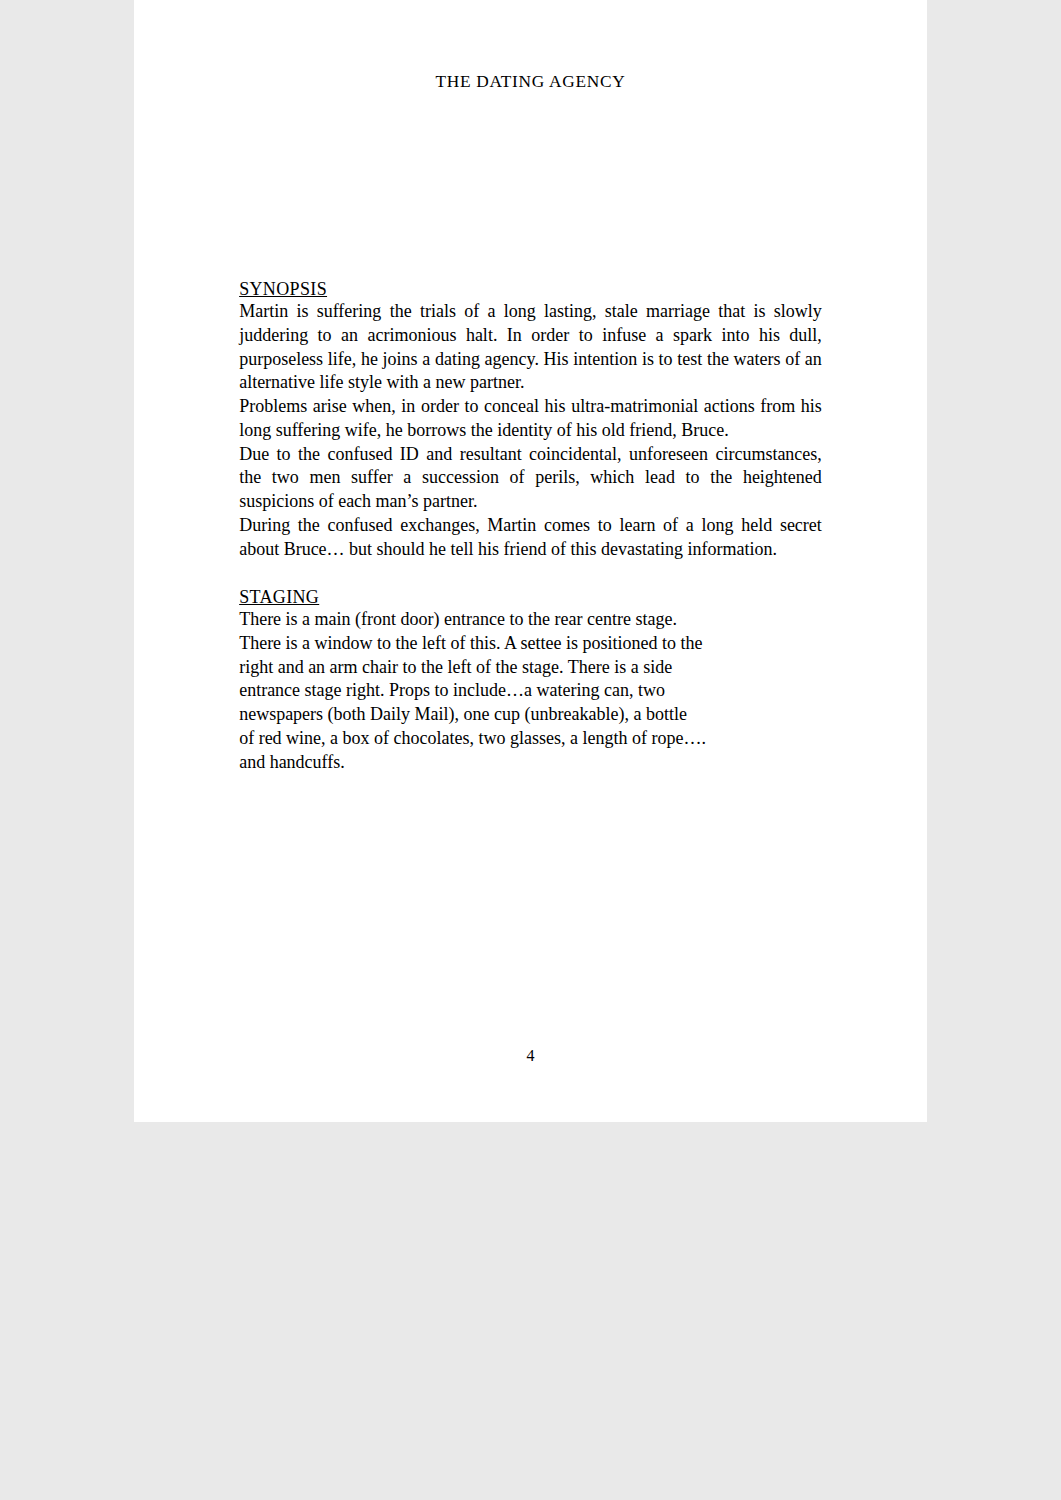THE DATING AGENCY
SYNOPSIS
Martin is suffering the trials of a long lasting, stale marriage that is slowly juddering to an acrimonious halt. In order to infuse a spark into his dull, purposeless life, he joins a dating agency. His intention is to test the waters of an alternative life style with a new partner.
Problems arise when, in order to conceal his ultra-matrimonial actions from his long suffering wife, he borrows the identity of his old friend, Bruce.
Due to the confused ID and resultant coincidental, unforeseen circumstances, the two men suffer a succession of perils, which lead to the heightened suspicions of each man’s partner.
During the confused exchanges, Martin comes to learn of a long held secret about Bruce… but should he tell his friend of this devastating information.
STAGING
There is a main (front door) entrance to the rear centre stage.
There is a window to the left of this. A settee is positioned to the
right and an arm chair to the left of the stage. There is a side
entrance stage right. Props to include…a watering can, two
newspapers (both Daily Mail), one cup (unbreakable), a bottle
of red wine, a box of chocolates, two glasses, a length of rope….
and handcuffs.
4